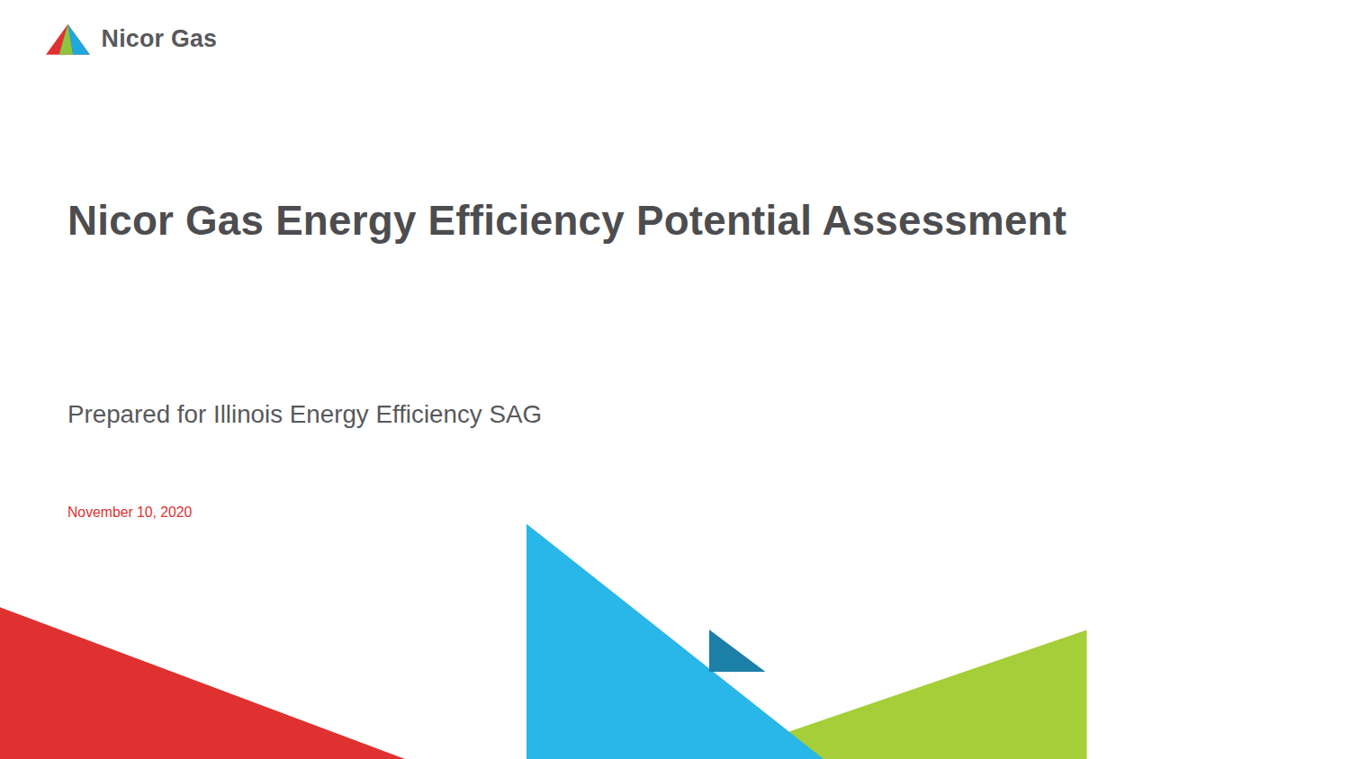Nicor Gas
Nicor Gas Energy Efficiency Potential Assessment
Prepared for Illinois Energy Efficiency SAG
November 10, 2020